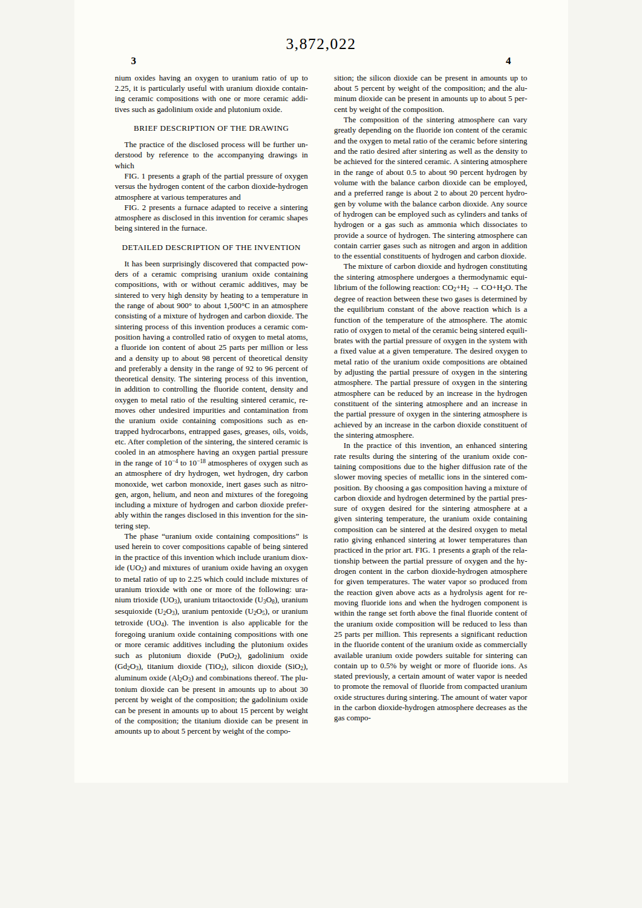3,872,022
3 4
nium oxides having an oxygen to uranium ratio of up to 2.25, it is particularly useful with uranium dioxide containing ceramic compositions with one or more ceramic additives such as gadolinium oxide and plutonium oxide.
Brief Description of the Drawing
The practice of the disclosed process will be further understood by reference to the accompanying drawings in which
FIG. 1 presents a graph of the partial pressure of oxygen versus the hydrogen content of the carbon dioxide-hydrogen atmosphere at various temperatures and
FIG. 2 presents a furnace adapted to receive a sintering atmosphere as disclosed in this invention for ceramic shapes being sintered in the furnace.
Detailed Description of the Invention
It has been surprisingly discovered that compacted powders of a ceramic comprising uranium oxide containing compositions, with or without ceramic additives, may be sintered to very high density by heating to a temperature in the range of about 900° to about 1,500°C in an atmosphere consisting of a mixture of hydrogen and carbon dioxide. The sintering process of this invention produces a ceramic composition having a controlled ratio of oxygen to metal atoms, a fluoride ion content of about 25 parts per million or less and a density up to about 98 percent of theoretical density and preferably a density in the range of 92 to 96 percent of theoretical density. The sintering process of this invention, in addition to controlling the fluoride content, density and oxygen to metal ratio of the resulting sintered ceramic, removes other undesired impurities and contamination from the uranium oxide containing compositions such as entrapped hydrocarbons, entrapped gases, greases, oils, voids, etc. After completion of the sintering, the sintered ceramic is cooled in an atmosphere having an oxygen partial pressure in the range of 10−4 to 10−18 atmospheres of oxygen such as an atmosphere of dry hydrogen, wet hydrogen, dry carbon monoxide, wet carbon monoxide, inert gases such as nitrogen, argon, helium, and neon and mixtures of the foregoing including a mixture of hydrogen and carbon dioxide preferably within the ranges disclosed in this invention for the sintering step.
The phase “uranium oxide containing compositions” is used herein to cover compositions capable of being sintered in the practice of this invention which include uranium dioxide (UO2) and mixtures of uranium oxide having an oxygen to metal ratio of up to 2.25 which could include mixtures of uranium trioxide with one or more of the following: uranium trioxide (UO3), uranium tritaoctoxide (U3O8), uranium sesquioxide (U2O3), uranium pentoxide (U2O5), or uranium tetroxide (UO4). The invention is also applicable for the foregoing uranium oxide containing compositions with one or more ceramic additives including the plutonium oxides such as plutonium dioxide (PuO2), gadolinium oxide (Gd2O3), titanium dioxide (TiO2), silicon dioxide (SiO2), aluminum oxide (Al2O3) and combinations thereof. The plutonium dioxide can be present in amounts up to about 30 percent by weight of the composition; the gadolinium oxide can be present in amounts up to about 15 percent by weight of the composition; the titanium dioxide can be present in amounts up to about 5 percent by weight of the compo-
sition; the silicon dioxide can be present in amounts up to about 5 percent by weight of the composition; and the aluminum dioxide can be present in amounts up to about 5 percent by weight of the composition.
The composition of the sintering atmosphere can vary greatly depending on the fluoride ion content of the ceramic and the oxygen to metal ratio of the ceramic before sintering and the ratio desired after sintering as well as the density to be achieved for the sintered ceramic. A sintering atmosphere in the range of about 0.5 to about 90 percent hydrogen by volume with the balance carbon dioxide can be employed, and a preferred range is about 2 to about 20 percent hydrogen by volume with the balance carbon dioxide. Any source of hydrogen can be employed such as cylinders and tanks of hydrogen or a gas such as ammonia which dissociates to provide a source of hydrogen. The sintering atmosphere can contain carrier gases such as nitrogen and argon in addition to the essential constituents of hydrogen and carbon dioxide.
The mixture of carbon dioxide and hydrogen constituting the sintering atmosphere undergoes a thermodynamic equilibrium of the following reaction: CO2+H2 → CO+H2O. The degree of reaction between these two gases is determined by the equilibrium constant of the above reaction which is a function of the temperature of the atmosphere. The atomic ratio of oxygen to metal of the ceramic being sintered equilibrates with the partial pressure of oxygen in the system with a fixed value at a given temperature. The desired oxygen to metal ratio of the uranium oxide compositions are obtained by adjusting the partial pressure of oxygen in the sintering atmosphere. The partial pressure of oxygen in the sintering atmosphere can be reduced by an increase in the hydrogen constituent of the sintering atmosphere and an increase in the partial pressure of oxygen in the sintering atmosphere is achieved by an increase in the carbon dioxide constituent of the sintering atmosphere.
In the practice of this invention, an enhanced sintering rate results during the sintering of the uranium oxide containing compositions due to the higher diffusion rate of the slower moving species of metallic ions in the sintered composition. By choosing a gas composition having a mixture of carbon dioxide and hydrogen determined by the partial pressure of oxygen desired for the sintering atmosphere at a given sintering temperature, the uranium oxide containing composition can be sintered at the desired oxygen to metal ratio giving enhanced sintering at lower temperatures than practiced in the prior art. FIG. 1 presents a graph of the relationship between the partial pressure of oxygen and the hydrogen content in the carbon dioxide-hydrogen atmosphere for given temperatures. The water vapor so produced from the reaction given above acts as a hydrolysis agent for removing fluoride ions and when the hydrogen component is within the range set forth above the final fluoride content of the uranium oxide composition will be reduced to less than 25 parts per million. This represents a significant reduction in the fluoride content of the uranium oxide as commercially available uranium oxide powders suitable for sintering can contain up to 0.5% by weight or more of fluoride ions. As stated previously, a certain amount of water vapor is needed to promote the removal of fluoride from compacted uranium oxide structures during sintering. The amount of water vapor in the carbon dioxide-hydrogen atmosphere decreases as the gas compo-